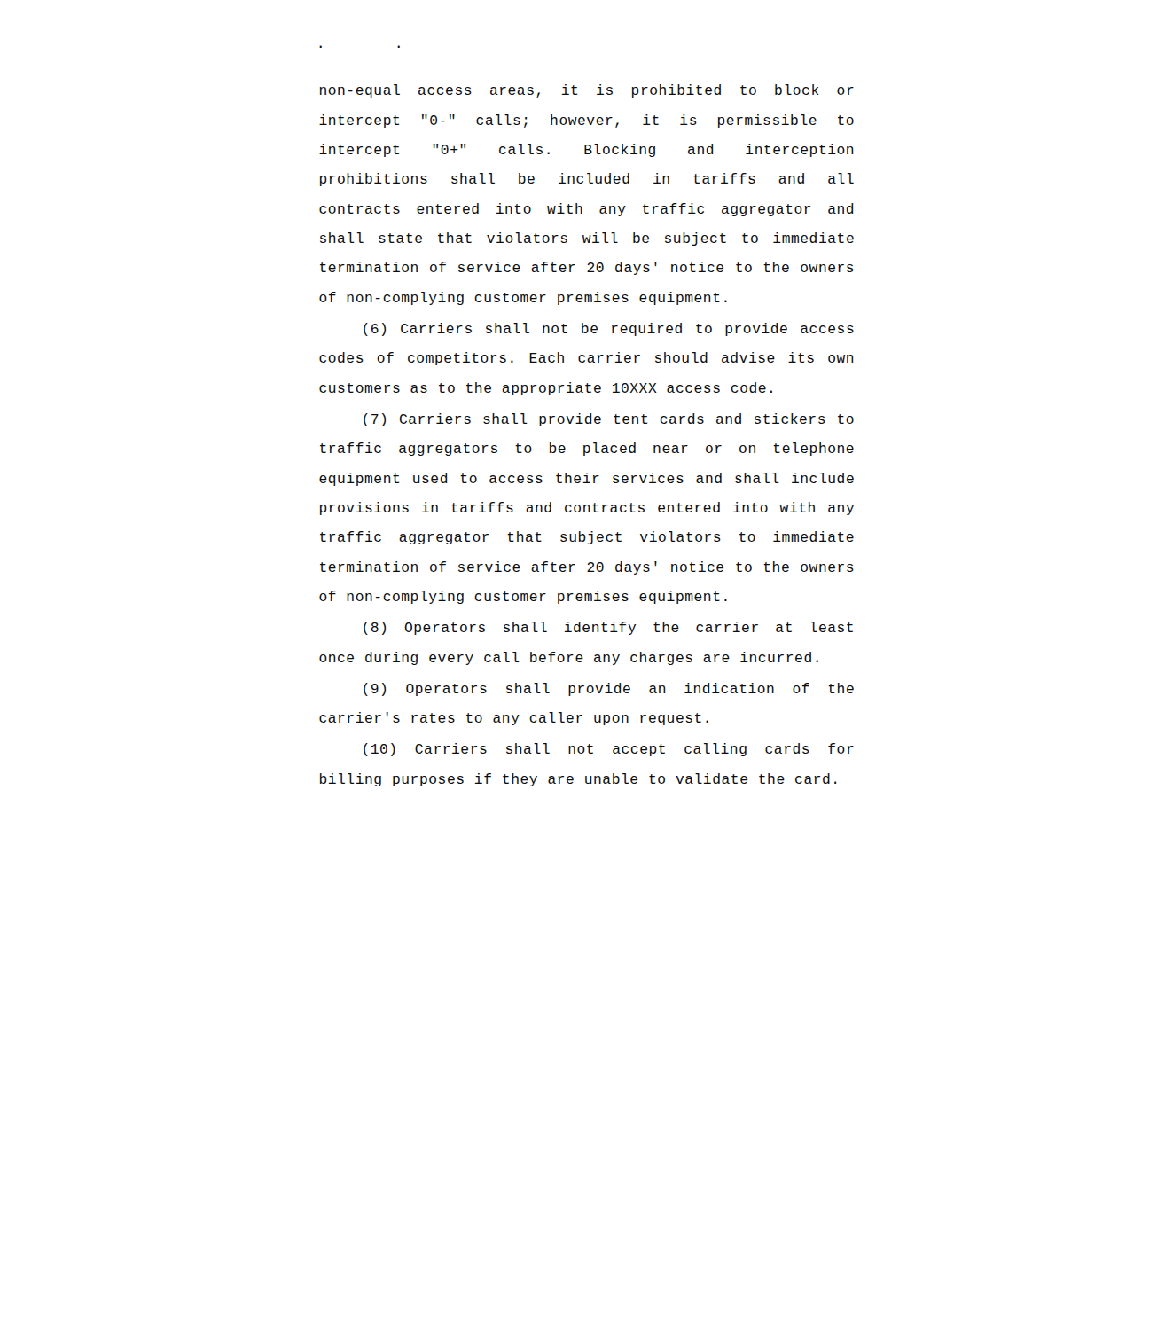. .
non-equal access areas, it is prohibited to block or intercept "0-" calls; however, it is permissible to intercept "0+" calls. Blocking and interception prohibitions shall be included in tariffs and all contracts entered into with any traffic aggregator and shall state that violators will be subject to immediate termination of service after 20 days' notice to the owners of non-complying customer premises equipment.
(6) Carriers shall not be required to provide access codes of competitors. Each carrier should advise its own customers as to the appropriate 10XXX access code.
(7) Carriers shall provide tent cards and stickers to traffic aggregators to be placed near or on telephone equipment used to access their services and shall include provisions in tariffs and contracts entered into with any traffic aggregator that subject violators to immediate termination of service after 20 days' notice to the owners of non-complying customer premises equipment.
(8) Operators shall identify the carrier at least once during every call before any charges are incurred.
(9) Operators shall provide an indication of the carrier's rates to any caller upon request.
(10) Carriers shall not accept calling cards for billing purposes if they are unable to validate the card.